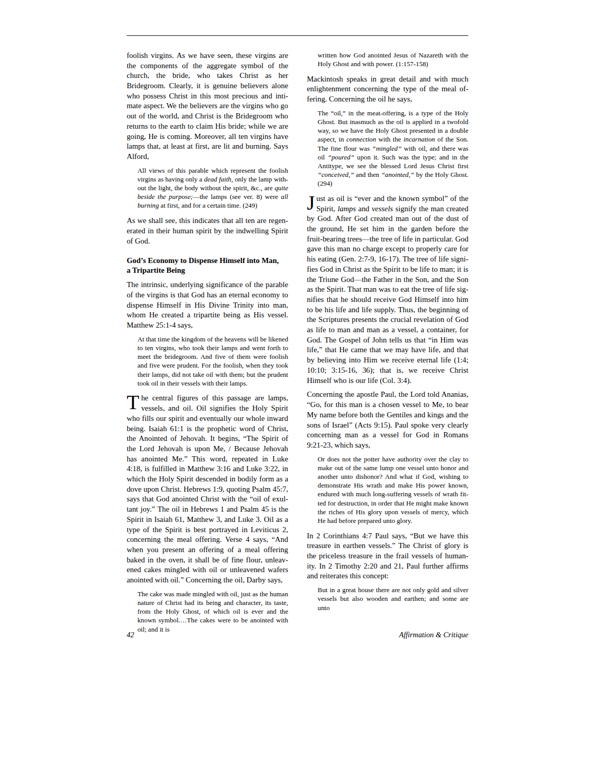foolish virgins. As we have seen, these virgins are the components of the aggregate symbol of the church, the bride, who takes Christ as her Bridegroom. Clearly, it is genuine believers alone who possess Christ in this most precious and intimate aspect. We the believers are the virgins who go out of the world, and Christ is the Bridegroom who returns to the earth to claim His bride; while we are going, He is coming. Moreover, all ten virgins have lamps that, at least at first, are lit and burning. Says Alford,
All views of this parable which represent the foolish virgins as having only a dead faith, only the lamp without the light, the body without the spirit, &c., are quite beside the purpose;—the lamps (see ver. 8) were all burning at first, and for a certain time. (249)
As we shall see, this indicates that all ten are regenerated in their human spirit by the indwelling Spirit of God.
God’s Economy to Dispense Himself into Man,
a Tripartite Being
The intrinsic, underlying significance of the parable of the virgins is that God has an eternal economy to dispense Himself in His Divine Trinity into man, whom He created a tripartite being as His vessel. Matthew 25:1-4 says,
At that time the kingdom of the heavens will be likened to ten virgins, who took their lamps and went forth to meet the bridegroom. And five of them were foolish and five were prudent. For the foolish, when they took their lamps, did not take oil with them; but the prudent took oil in their vessels with their lamps.
The central figures of this passage are lamps, vessels, and oil. Oil signifies the Holy Spirit who fills our spirit and eventually our whole inward being. Isaiah 61:1 is the prophetic word of Christ, the Anointed of Jehovah. It begins, “The Spirit of the Lord Jehovah is upon Me, / Because Jehovah has anointed Me.” This word, repeated in Luke 4:18, is fulfilled in Matthew 3:16 and Luke 3:22, in which the Holy Spirit descended in bodily form as a dove upon Christ. Hebrews 1:9, quoting Psalm 45:7, says that God anointed Christ with the “oil of exultant joy.” The oil in Hebrews 1 and Psalm 45 is the Spirit in Isaiah 61, Matthew 3, and Luke 3. Oil as a type of the Spirit is best portrayed in Leviticus 2, concerning the meal offering. Verse 4 says, “And when you present an offering of a meal offering baked in the oven, it shall be of fine flour, unleavened cakes mingled with oil or unleavened wafers anointed with oil.” Concerning the oil, Darby says,
The cake was made mingled with oil, just as the human nature of Christ had its being and character, its taste, from the Holy Ghost, of which oil is ever and the known symbol.…The cakes were to be anointed with oil; and it is
written how God anointed Jesus of Nazareth with the Holy Ghost and with power. (1:157-158)
Mackintosh speaks in great detail and with much enlightenment concerning the type of the meal offering. Concerning the oil he says,
The “oil,” in the meat-offering, is a type of the Holy Ghost. But inasmuch as the oil is applied in a twofold way, so we have the Holy Ghost presented in a double aspect, in connection with the incarnation of the Son. The fine flour was “mingled” with oil, and there was oil “poured” upon it. Such was the type; and in the Antitype, we see the blessed Lord Jesus Christ first “conceived,” and then “anointed,” by the Holy Ghost. (294)
Just as oil is “ever and the known symbol” of the Spirit, lamps and vessels signify the man created by God. After God created man out of the dust of the ground, He set him in the garden before the fruit-bearing trees—the tree of life in particular. God gave this man no charge except to properly care for his eating (Gen. 2:7-9, 16-17). The tree of life signifies God in Christ as the Spirit to be life to man; it is the Triune God—the Father in the Son, and the Son as the Spirit. That man was to eat the tree of life signifies that he should receive God Himself into him to be his life and life supply. Thus, the beginning of the Scriptures presents the crucial revelation of God as life to man and man as a vessel, a container, for God. The Gospel of John tells us that “in Him was life,” that He came that we may have life, and that by believing into Him we receive eternal life (1:4; 10:10; 3:15-16, 36); that is, we receive Christ Himself who is our life (Col. 3:4).
Concerning the apostle Paul, the Lord told Ananias, “Go, for this man is a chosen vessel to Me, to bear My name before both the Gentiles and kings and the sons of Israel” (Acts 9:15). Paul spoke very clearly concerning man as a vessel for God in Romans 9:21-23, which says,
Or does not the potter have authority over the clay to make out of the same lump one vessel unto honor and another unto dishonor? And what if God, wishing to demonstrate His wrath and make His power known, endured with much long-suffering vessels of wrath fitted for destruction, in order that He might make known the riches of His glory upon vessels of mercy, which He had before prepared unto glory.
In 2 Corinthians 4:7 Paul says, “But we have this treasure in earthen vessels.” The Christ of glory is the priceless treasure in the frail vessels of humanity. In 2 Timothy 2:20 and 21, Paul further affirms and reiterates this concept:
But in a great house there are not only gold and silver vessels but also wooden and earthen; and some are unto
42 Affirmation & Critique